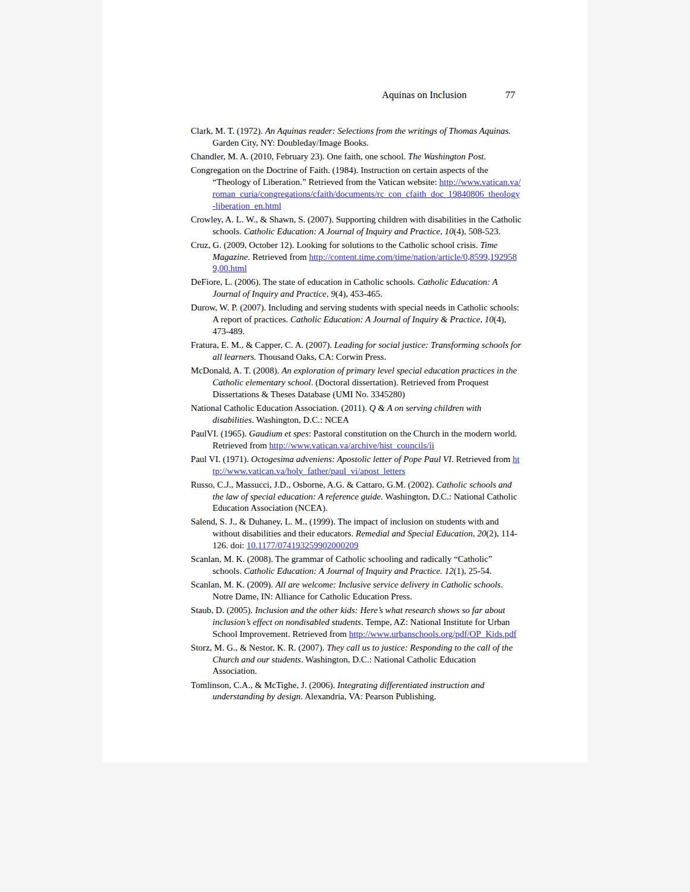Aquinas on Inclusion 77
Clark, M. T. (1972). An Aquinas reader: Selections from the writings of Thomas Aquinas. Garden City, NY: Doubleday/Image Books.
Chandler, M. A. (2010, February 23). One faith, one school. The Washington Post.
Congregation on the Doctrine of Faith. (1984). Instruction on certain aspects of the “Theology of Liberation.” Retrieved from the Vatican website: http://www.vatican.va/roman_curia/congregations/cfaith/documents/rc_con_cfaith_doc_19840806_theology-liberation_en.html
Crowley, A. L. W., & Shawn, S. (2007). Supporting children with disabilities in the Catholic schools. Catholic Education: A Journal of Inquiry and Practice, 10(4), 508-523.
Cruz, G. (2009, October 12). Looking for solutions to the Catholic school crisis. Time Magazine. Retrieved from http://content.time.com/time/nation/article/0,8599,1929589,00.html
DeFiore, L. (2006). The state of education in Catholic schools. Catholic Education: A Journal of Inquiry and Practice, 9(4), 453-465.
Durow, W. P. (2007). Including and serving students with special needs in Catholic schools: A report of practices. Catholic Education: A Journal of Inquiry & Practice, 10(4), 473-489.
Fratura, E. M., & Capper, C. A. (2007). Leading for social justice: Transforming schools for all learners. Thousand Oaks, CA: Corwin Press.
McDonald, A. T. (2008). An exploration of primary level special education practices in the Catholic elementary school. (Doctoral dissertation). Retrieved from Proquest Dissertations & Theses Database (UMI No. 3345280)
National Catholic Education Association. (2011). Q & A on serving children with disabilities. Washington, D.C.: NCEA
PaulVI. (1965). Gaudium et spes: Pastoral constitution on the Church in the modern world. Retrieved from http://www.vatican.va/archive/hist_councils/ii
Paul VI. (1971). Octogesima adveniens: Apostolic letter of Pope Paul VI. Retrieved from http://www.vatican.va/holy_father/paul_vi/apost_letters
Russo, C.J., Massucci, J.D., Osborne, A.G. & Cattaro, G.M. (2002). Catholic schools and the law of special education: A reference guide. Washington, D.C.: National Catholic Education Association (NCEA).
Salend, S. J., & Duhaney, L. M., (1999). The impact of inclusion on students with and without disabilities and their educators. Remedial and Special Education, 20(2), 114-126. doi: 10.1177/074193259902000209
Scanlan, M. K. (2008). The grammar of Catholic schooling and radically “Catholic” schools. Catholic Education: A Journal of Inquiry and Practice. 12(1), 25-54.
Scanlan, M. K. (2009). All are welcome: Inclusive service delivery in Catholic schools. Notre Dame, IN: Alliance for Catholic Education Press.
Staub, D. (2005). Inclusion and the other kids: Here’s what research shows so far about inclusion’s effect on nondisabled students. Tempe, AZ: National Institute for Urban School Improvement. Retrieved from http://www.urbanschools.org/pdf/OP_Kids.pdf
Storz, M. G., & Nestor, K. R. (2007). They call us to justice: Responding to the call of the Church and our students. Washington, D.C.: National Catholic Education Association.
Tomlinson, C.A., & McTighe, J. (2006). Integrating differentiated instruction and understanding by design. Alexandria, VA: Pearson Publishing.